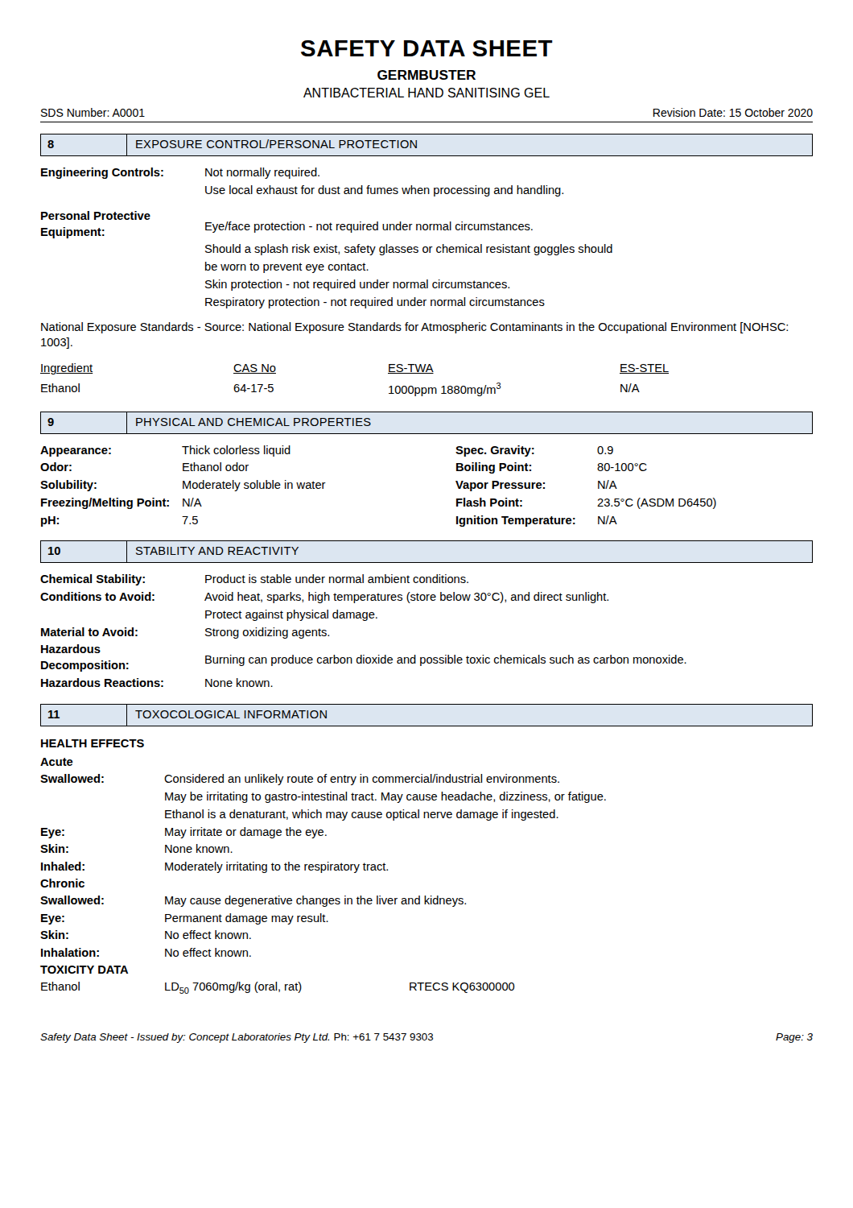SAFETY DATA SHEET
GERMBUSTER
ANTIBACTERIAL HAND SANITISING GEL
SDS Number: A0001 Revision Date: 15 October 2020
8
EXPOSURE CONTROL/PERSONAL PROTECTION
| Engineering Controls: | Not normally required. |
| | Use local exhaust for dust and fumes when processing and handling. |
| Personal Protective Equipment: | Eye/face protection - not required under normal circumstances. |
| | Should a splash risk exist, safety glasses or chemical resistant goggles should |
| | be worn to prevent eye contact. |
| | Skin protection - not required under normal circumstances. |
| | Respiratory protection - not required under normal circumstances |
National Exposure Standards - Source: National Exposure Standards for Atmospheric Contaminants in the Occupational Environment [NOHSC: 1003].
| Ingredient | CAS No | ES-TWA | ES-STEL |
| --- | --- | --- | --- |
| Ethanol | 64-17-5 | 1000ppm 1880mg/m 3 | N/A |
9
PHYSICAL AND CHEMICAL PROPERTIES
| Appearance: | Thick colorless liquid | Spec. Gravity: | 0.9 |
| Odor: | Ethanol odor | Boiling Point: | 80-100°C |
| Solubility: | Moderately soluble in water | Vapor Pressure: | N/A |
| Freezing/Melting Point: | N/A | Flash Point: | 23.5°C (ASDM D6450) |
| pH: | 7.5 | Ignition Temperature: | N/A |
10
STABILITY AND REACTIVITY
| Chemical Stability: | Product is stable under normal ambient conditions. |
| Conditions to Avoid: | Avoid heat, sparks, high temperatures (store below 30°C), and direct sunlight. |
| | Protect against physical damage. |
| Material to Avoid: | Strong oxidizing agents. |
| Hazardous Decomposition: | Burning can produce carbon dioxide and possible toxic chemicals such as carbon monoxide. |
| Hazardous Reactions: | None known. |
11
TOXOCOLOGICAL INFORMATION
HEALTH EFFECTS
Acute
| Swallowed: | Considered an unlikely route of entry in commercial/industrial environments. |
| | May be irritating to gastro-intestinal tract. May cause headache, dizziness, or fatigue. |
| | Ethanol is a denaturant, which may cause optical nerve damage if ingested. |
| Eye: | May irritate or damage the eye. |
| Skin: | None known. |
| Inhaled: | Moderately irritating to the respiratory tract. |
Chronic
| Swallowed: | May cause degenerative changes in the liver and kidneys. |
| Eye: | Permanent damage may result. |
| Skin: | No effect known. |
| Inhalation: | No effect known. |
TOXICITY DATA
| Ethanol | LD 50 7060mg/kg (oral, rat) | RTECS KQ6300000 |
Safety Data Sheet - Issued by: Concept Laboratories Pty Ltd. Ph: +61 7 5437 9303
Page: 3